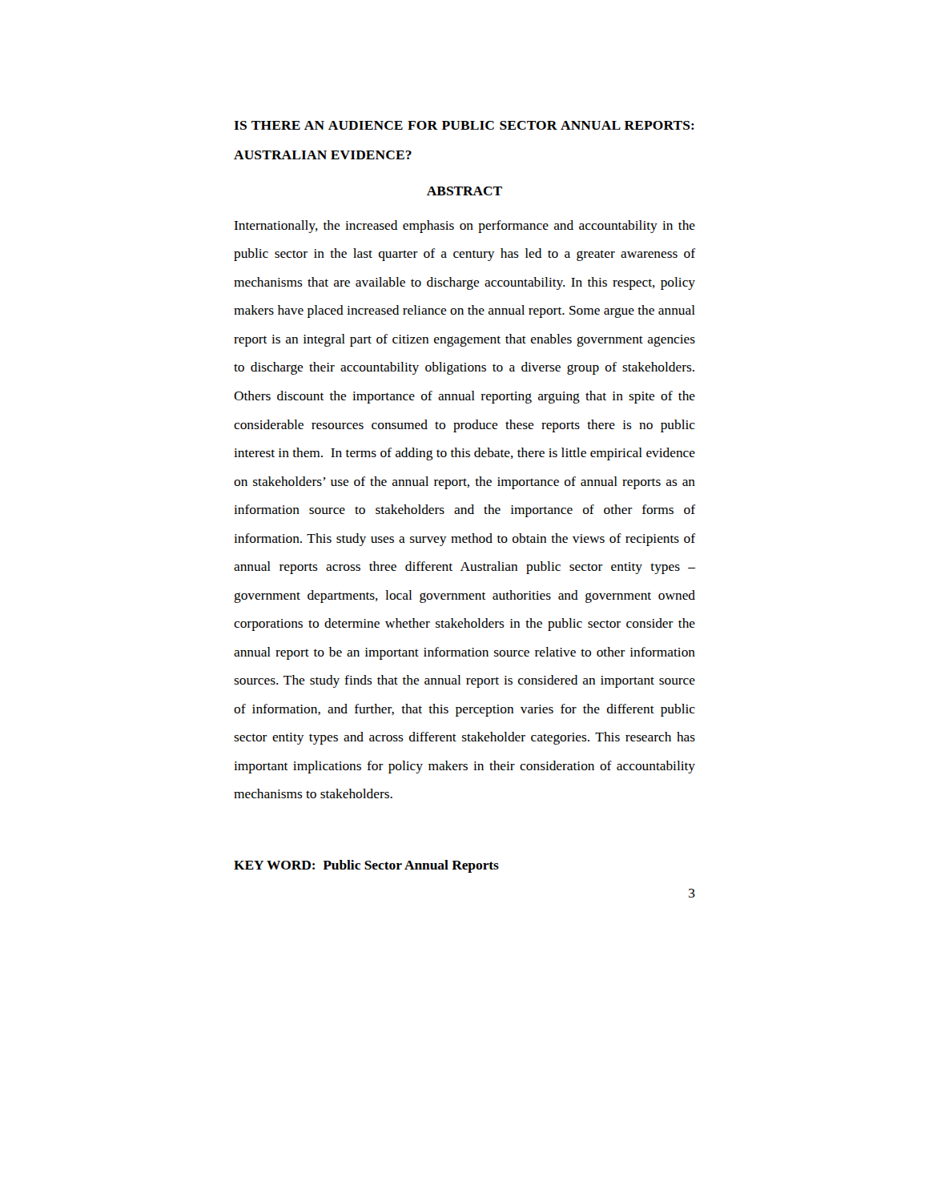IS THERE AN AUDIENCE FOR PUBLIC SECTOR ANNUAL REPORTS: AUSTRALIAN EVIDENCE?
ABSTRACT
Internationally, the increased emphasis on performance and accountability in the public sector in the last quarter of a century has led to a greater awareness of mechanisms that are available to discharge accountability. In this respect, policy makers have placed increased reliance on the annual report. Some argue the annual report is an integral part of citizen engagement that enables government agencies to discharge their accountability obligations to a diverse group of stakeholders. Others discount the importance of annual reporting arguing that in spite of the considerable resources consumed to produce these reports there is no public interest in them. In terms of adding to this debate, there is little empirical evidence on stakeholders’ use of the annual report, the importance of annual reports as an information source to stakeholders and the importance of other forms of information. This study uses a survey method to obtain the views of recipients of annual reports across three different Australian public sector entity types – government departments, local government authorities and government owned corporations to determine whether stakeholders in the public sector consider the annual report to be an important information source relative to other information sources. The study finds that the annual report is considered an important source of information, and further, that this perception varies for the different public sector entity types and across different stakeholder categories. This research has important implications for policy makers in their consideration of accountability mechanisms to stakeholders.
KEY WORD: Public Sector Annual Reports
3